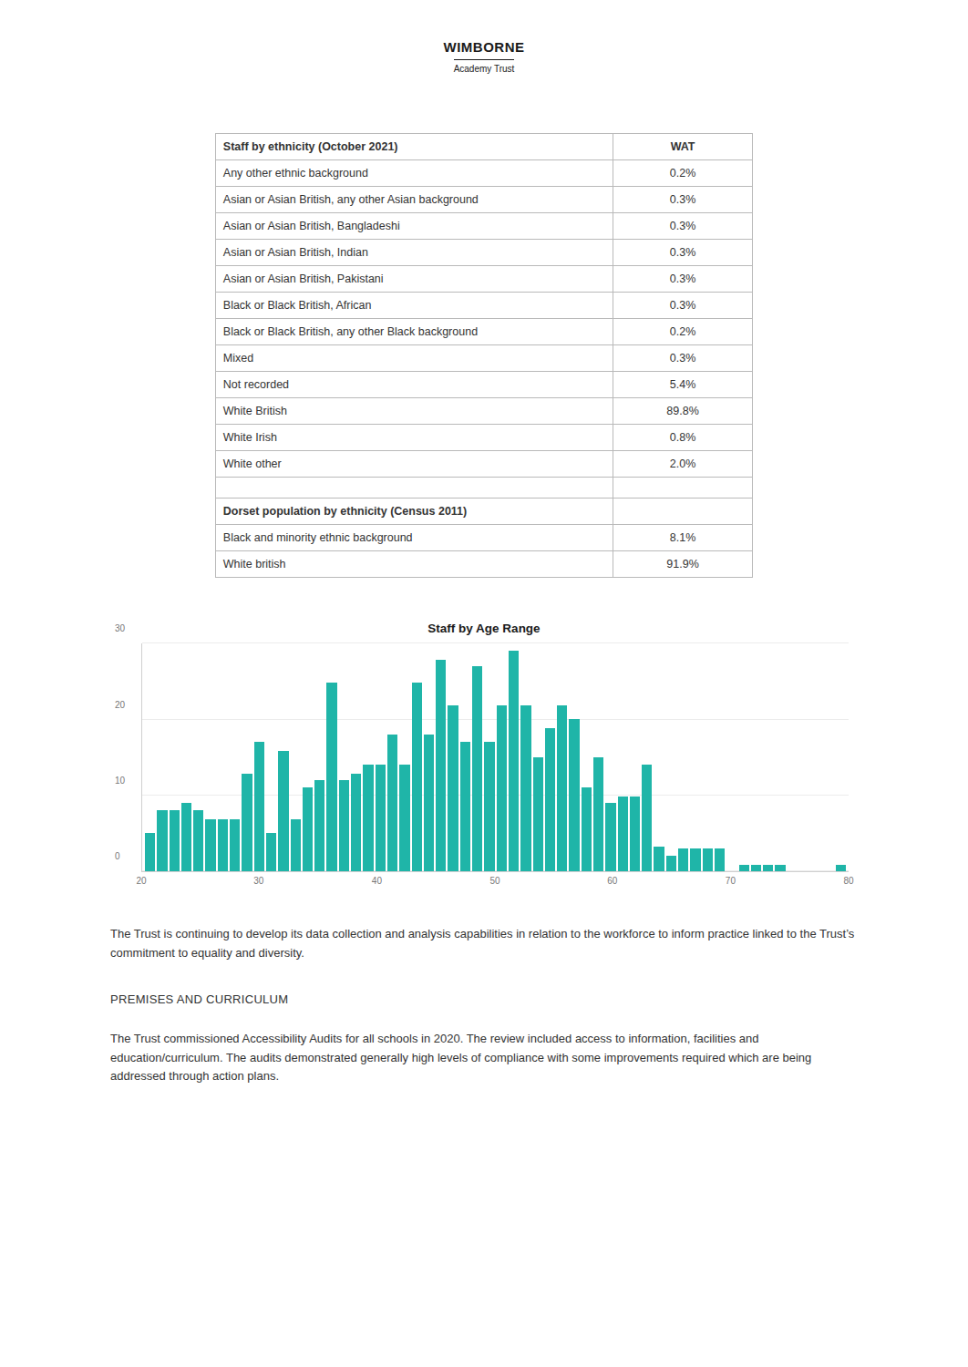WIMBORNE
Academy Trust
| Staff by ethnicity (October 2021) | WAT |
| --- | --- |
| Any other ethnic background | 0.2% |
| Asian or Asian British, any other Asian background | 0.3% |
| Asian or Asian British, Bangladeshi | 0.3% |
| Asian or Asian British, Indian | 0.3% |
| Asian or Asian British, Pakistani | 0.3% |
| Black or Black British, African | 0.3% |
| Black or Black British, any other Black background | 0.2% |
| Mixed | 0.3% |
| Not recorded | 5.4% |
| White British | 89.8% |
| White Irish | 0.8% |
| White other | 2.0% |
| Dorset population by ethnicity (Census 2011) | |
| Black and minority ethnic background | 8.1% |
| White british | 91.9% |
Staff by Age Range
0
10
20
30
20 30 40 50 60 70 80
The Trust is continuing to develop its data collection and analysis capabilities in relation to the workforce to inform practice linked to the Trust’s commitment to equality and diversity.
PREMISES AND CURRICULUM
The Trust commissioned Accessibility Audits for all schools in 2020. The review included access to information, facilities and education/curriculum. The audits demonstrated generally high levels of compliance with some improvements required which are being addressed through action plans.